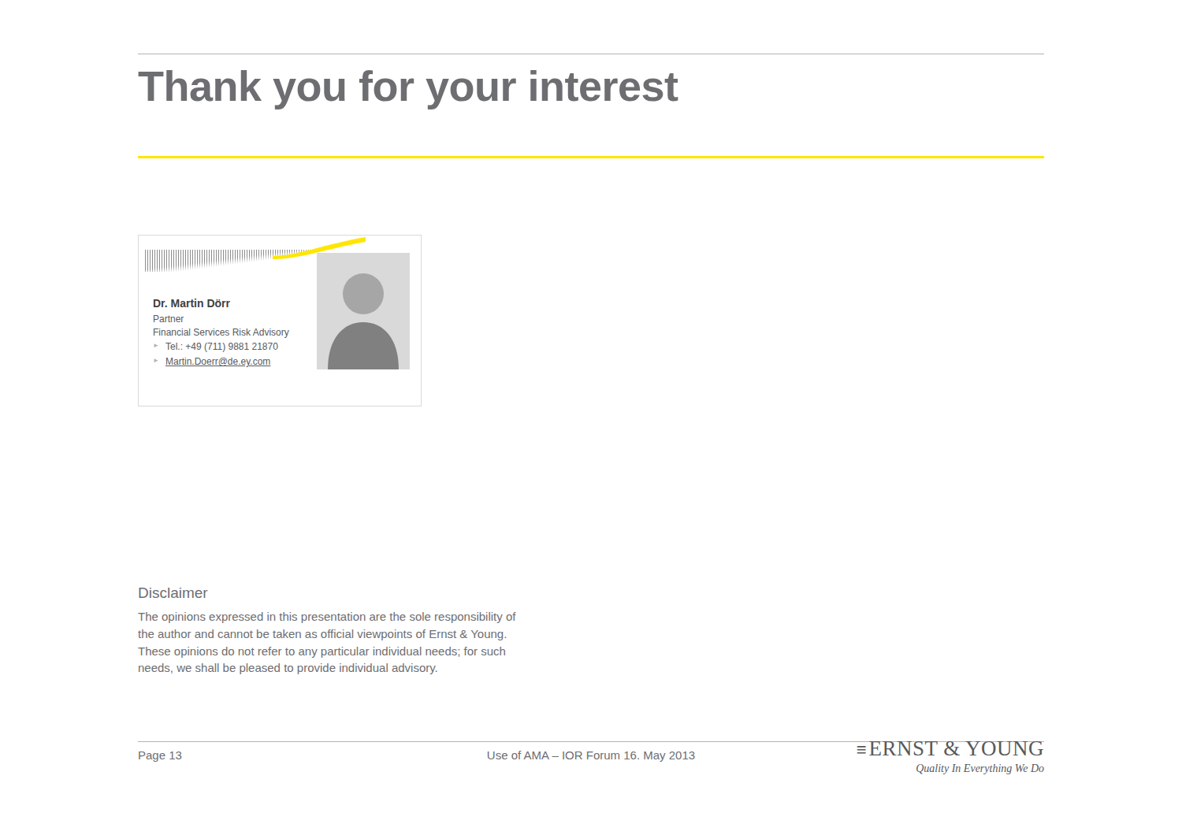Thank you for your interest
≡ERNST & YOUNG
Dr. Martin Dörr
Partner
Financial Services Risk Advisory
Tel.: +49 (711) 9881 21870
Martin.Doerr@de.ey.com
Disclaimer
The opinions expressed in this presentation are the sole responsibility of the author and cannot be taken as official viewpoints of Ernst & Young. These opinions do not refer to any particular individual needs; for such needs, we shall be pleased to provide individual advisory.
Page 13
Use of AMA – IOR Forum 16. May 2013
≡ERNST & YOUNG
Quality In Everything We Do